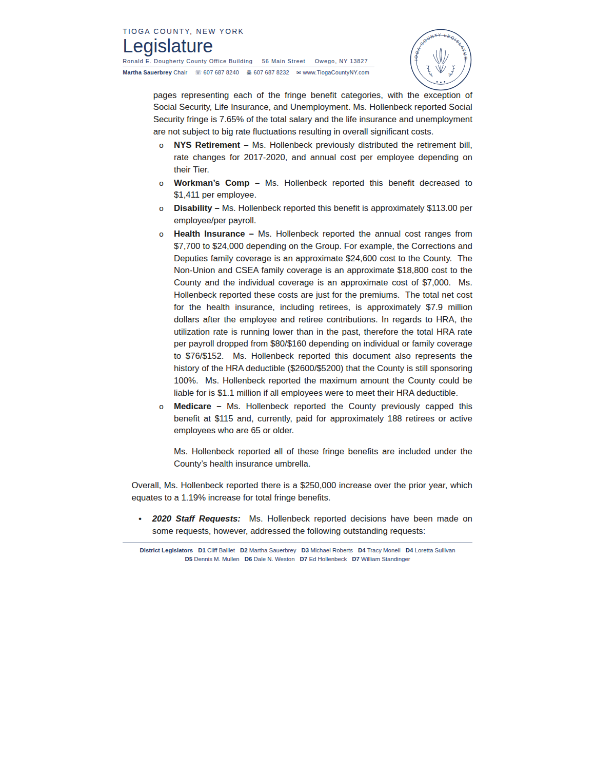TIOGA COUNTY LEGISLATURE L S
TIOGA COUNTY, NEW YORK
Legislature
Ronald E. Dougherty County Office Building 56 Main Street Owego, NY 13827
Martha Sauerbrey Chair ☏ 607 687 8240 🖶 607 687 8232 ✉ www.TiogaCountyNY.com
pages representing each of the fringe benefit categories, with the exception of Social Security, Life Insurance, and Unemployment. Ms. Hollenbeck reported Social Security fringe is 7.65% of the total salary and the life insurance and unemployment are not subject to big rate fluctuations resulting in overall significant costs.
NYS Retirement – Ms. Hollenbeck previously distributed the retirement bill, rate changes for 2017-2020, and annual cost per employee depending on their Tier.
Workman’s Comp – Ms. Hollenbeck reported this benefit decreased to $1,411 per employee.
Disability – Ms. Hollenbeck reported this benefit is approximately $113.00 per employee/per payroll.
Health Insurance – Ms. Hollenbeck reported the annual cost ranges from $7,700 to $24,000 depending on the Group. For example, the Corrections and Deputies family coverage is an approximate $24,600 cost to the County. The Non-Union and CSEA family coverage is an approximate $18,800 cost to the County and the individual coverage is an approximate cost of $7,000. Ms. Hollenbeck reported these costs are just for the premiums. The total net cost for the health insurance, including retirees, is approximately $7.9 million dollars after the employee and retiree contributions. In regards to HRA, the utilization rate is running lower than in the past, therefore the total HRA rate per payroll dropped from $80/$160 depending on individual or family coverage to $76/$152. Ms. Hollenbeck reported this document also represents the history of the HRA deductible ($2600/$5200) that the County is still sponsoring 100%. Ms. Hollenbeck reported the maximum amount the County could be liable for is $1.1 million if all employees were to meet their HRA deductible.
Medicare – Ms. Hollenbeck reported the County previously capped this benefit at $115 and, currently, paid for approximately 188 retirees or active employees who are 65 or older.
Ms. Hollenbeck reported all of these fringe benefits are included under the County’s health insurance umbrella.
Overall, Ms. Hollenbeck reported there is a $250,000 increase over the prior year, which equates to a 1.19% increase for total fringe benefits.
2020 Staff Requests: Ms. Hollenbeck reported decisions have been made on some requests, however, addressed the following outstanding requests:
District Legislators D1 Cliff Balliet D2 Martha Sauerbrey D3 Michael Roberts D4 Tracy Monell D4 Loretta Sullivan
D5 Dennis M. Mullen D6 Dale N. Weston D7 Ed Hollenbeck D7 William Standinger